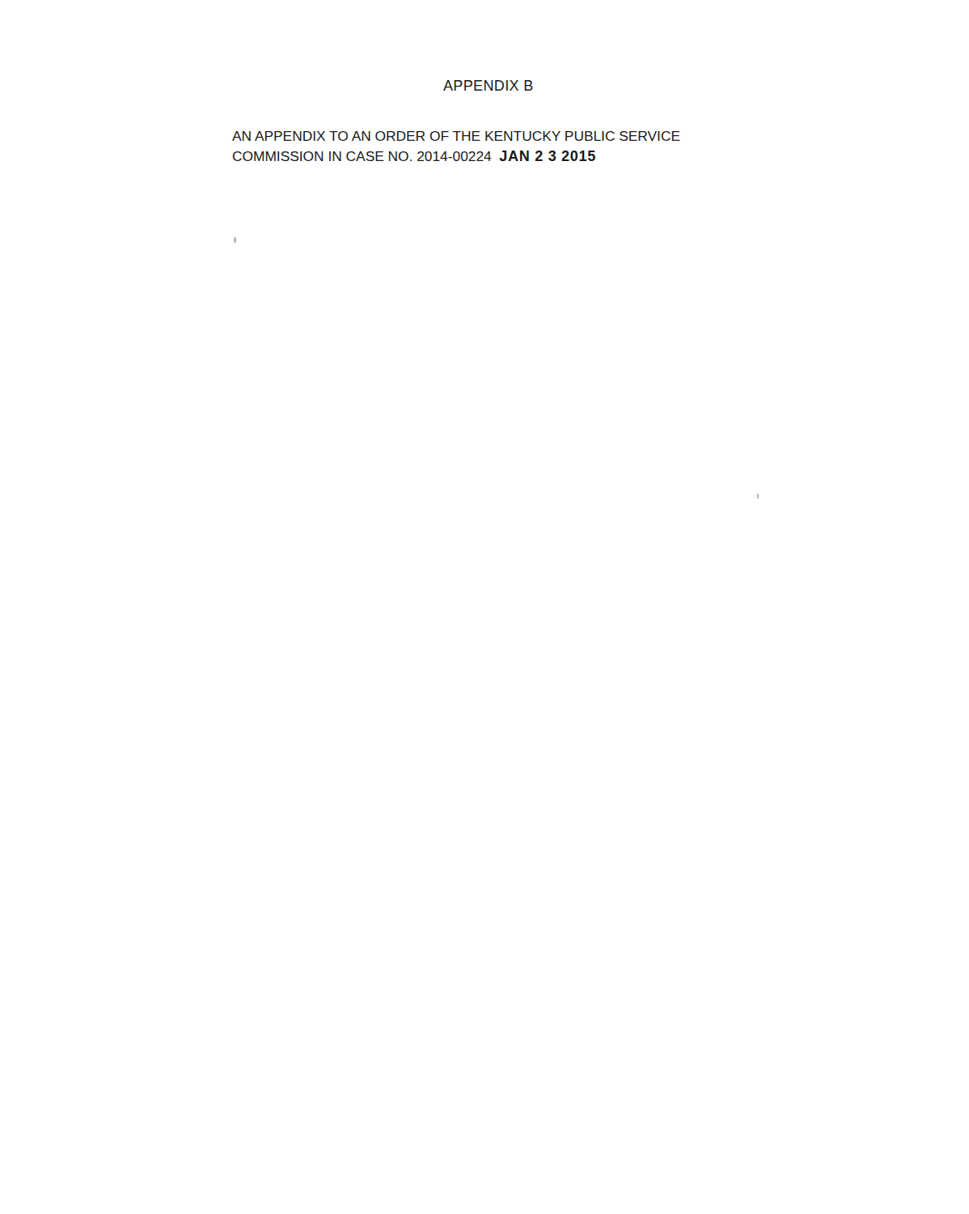APPENDIX B
AN APPENDIX TO AN ORDER OF THE KENTUCKY PUBLIC SERVICE COMMISSION IN CASE NO. 2014-00224 JAN 2 3 2015